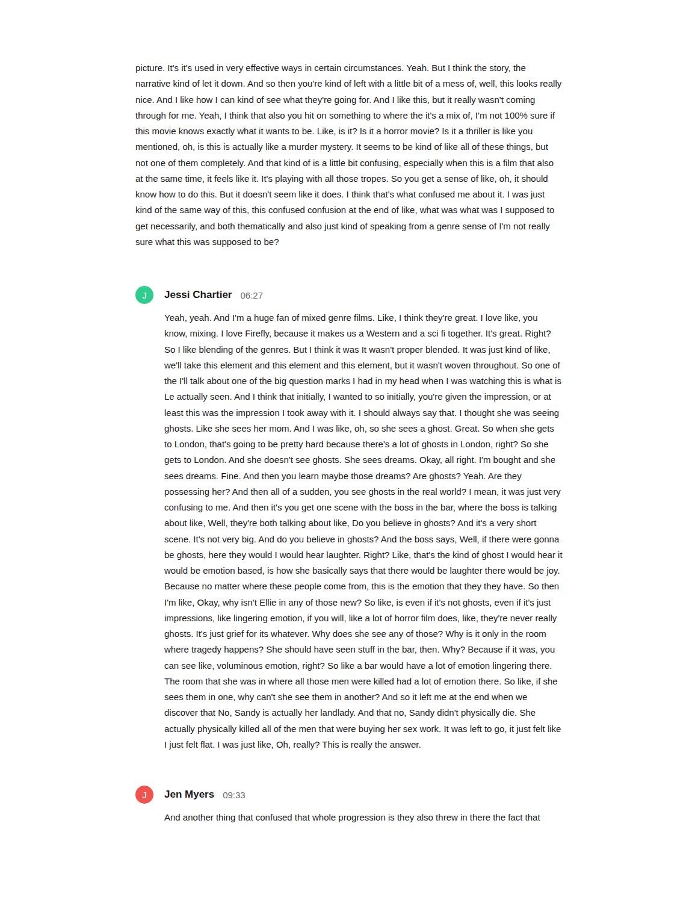picture. It's it's used in very effective ways in certain circumstances. Yeah. But I think the story, the narrative kind of let it down. And so then you're kind of left with a little bit of a mess of, well, this looks really nice. And I like how I can kind of see what they're going for. And I like this, but it really wasn't coming through for me. Yeah, I think that also you hit on something to where the it's a mix of, I'm not 100% sure if this movie knows exactly what it wants to be. Like, is it? Is it a horror movie? Is it a thriller is like you mentioned, oh, is this is actually like a murder mystery. It seems to be kind of like all of these things, but not one of them completely. And that kind of is a little bit confusing, especially when this is a film that also at the same time, it feels like it. It's playing with all those tropes. So you get a sense of like, oh, it should know how to do this. But it doesn't seem like it does. I think that's what confused me about it. I was just kind of the same way of this, this confused confusion at the end of like, what was what was I supposed to get necessarily, and both thematically and also just kind of speaking from a genre sense of I'm not really sure what this was supposed to be?
J
Jessi Chartier 06:27
Yeah, yeah. And I'm a huge fan of mixed genre films. Like, I think they're great. I love like, you know, mixing. I love Firefly, because it makes us a Western and a sci fi together. It's great. Right? So I like blending of the genres. But I think it was It wasn't proper blended. It was just kind of like, we'll take this element and this element and this element, but it wasn't woven throughout. So one of the I'll talk about one of the big question marks I had in my head when I was watching this is what is Le actually seen. And I think that initially, I wanted to so initially, you're given the impression, or at least this was the impression I took away with it. I should always say that. I thought she was seeing ghosts. Like she sees her mom. And I was like, oh, so she sees a ghost. Great. So when she gets to London, that's going to be pretty hard because there's a lot of ghosts in London, right? So she gets to London. And she doesn't see ghosts. She sees dreams. Okay, all right. I'm bought and she sees dreams. Fine. And then you learn maybe those dreams? Are ghosts? Yeah. Are they possessing her? And then all of a sudden, you see ghosts in the real world? I mean, it was just very confusing to me. And then it's you get one scene with the boss in the bar, where the boss is talking about like, Well, they're both talking about like, Do you believe in ghosts? And it's a very short scene. It's not very big. And do you believe in ghosts? And the boss says, Well, if there were gonna be ghosts, here they would I would hear laughter. Right? Like, that's the kind of ghost I would hear it would be emotion based, is how she basically says that there would be laughter there would be joy. Because no matter where these people come from, this is the emotion that they they have. So then I'm like, Okay, why isn't Ellie in any of those new? So like, is even if it's not ghosts, even if it's just impressions, like lingering emotion, if you will, like a lot of horror film does, like, they're never really ghosts. It's just grief for its whatever. Why does she see any of those? Why is it only in the room where tragedy happens? She should have seen stuff in the bar, then. Why? Because if it was, you can see like, voluminous emotion, right? So like a bar would have a lot of emotion lingering there. The room that she was in where all those men were killed had a lot of emotion there. So like, if she sees them in one, why can't she see them in another? And so it left me at the end when we discover that No, Sandy is actually her landlady. And that no, Sandy didn't physically die. She actually physically killed all of the men that were buying her sex work. It was left to go, it just felt like I just felt flat. I was just like, Oh, really? This is really the answer.
J
Jen Myers 09:33
And another thing that confused that whole progression is they also threw in there the fact that